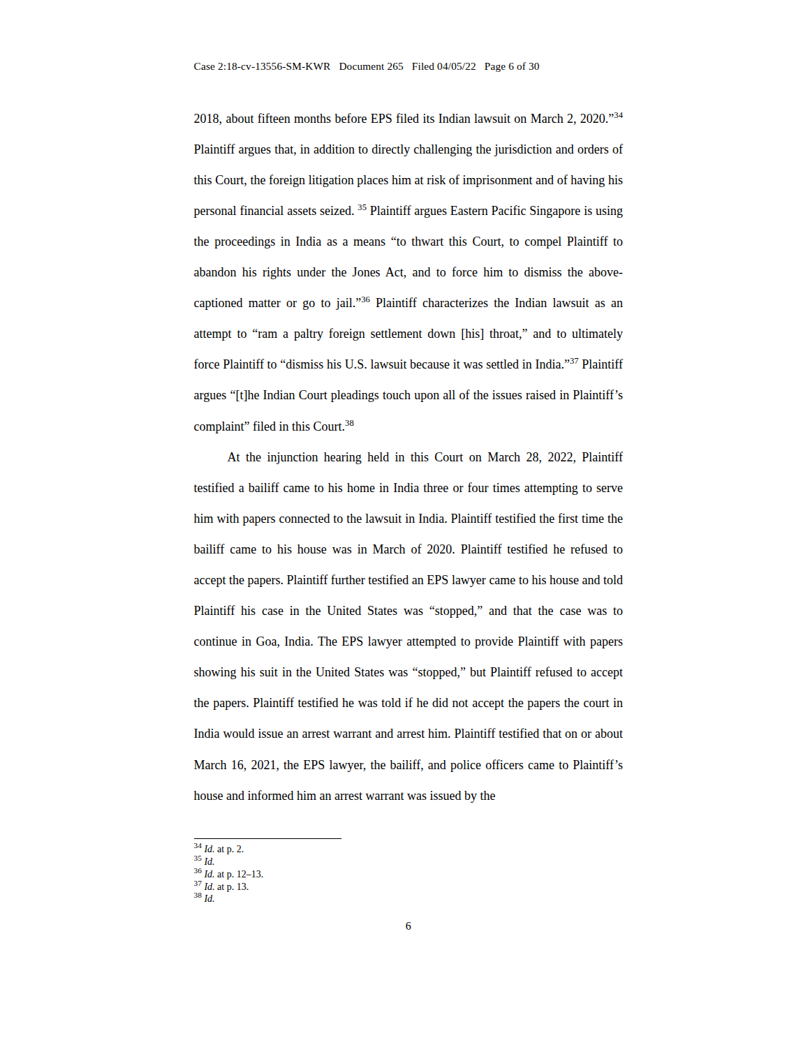Case 2:18-cv-13556-SM-KWR Document 265 Filed 04/05/22 Page 6 of 30
2018, about fifteen months before EPS filed its Indian lawsuit on March 2, 2020.”34 Plaintiff argues that, in addition to directly challenging the jurisdiction and orders of this Court, the foreign litigation places him at risk of imprisonment and of having his personal financial assets seized. 35 Plaintiff argues Eastern Pacific Singapore is using the proceedings in India as a means “to thwart this Court, to compel Plaintiff to abandon his rights under the Jones Act, and to force him to dismiss the above-captioned matter or go to jail.”36 Plaintiff characterizes the Indian lawsuit as an attempt to “ram a paltry foreign settlement down [his] throat,” and to ultimately force Plaintiff to “dismiss his U.S. lawsuit because it was settled in India.”37 Plaintiff argues “[t]he Indian Court pleadings touch upon all of the issues raised in Plaintiff’s complaint” filed in this Court.38
At the injunction hearing held in this Court on March 28, 2022, Plaintiff testified a bailiff came to his home in India three or four times attempting to serve him with papers connected to the lawsuit in India. Plaintiff testified the first time the bailiff came to his house was in March of 2020. Plaintiff testified he refused to accept the papers. Plaintiff further testified an EPS lawyer came to his house and told Plaintiff his case in the United States was “stopped,” and that the case was to continue in Goa, India. The EPS lawyer attempted to provide Plaintiff with papers showing his suit in the United States was “stopped,” but Plaintiff refused to accept the papers. Plaintiff testified he was told if he did not accept the papers the court in India would issue an arrest warrant and arrest him. Plaintiff testified that on or about March 16, 2021, the EPS lawyer, the bailiff, and police officers came to Plaintiff’s house and informed him an arrest warrant was issued by the
34 Id. at p. 2.
35 Id.
36 Id. at p. 12–13.
37 Id. at p. 13.
38 Id.
6